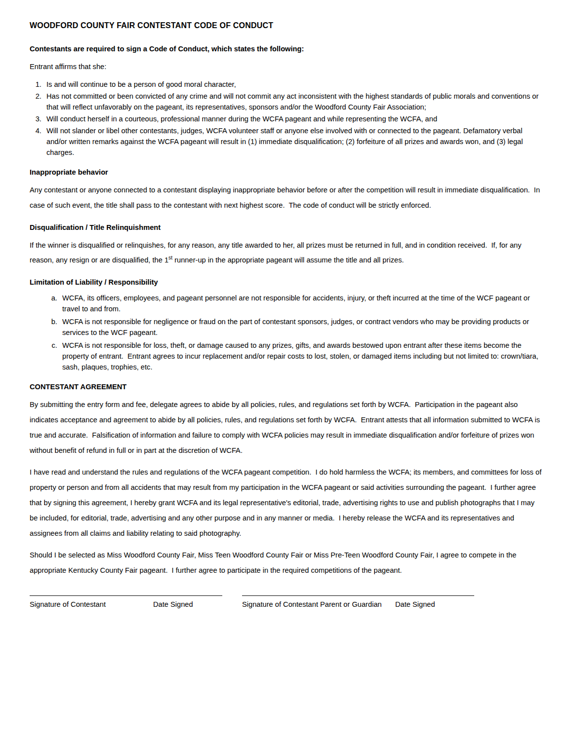WOODFORD COUNTY FAIR CONTESTANT CODE OF CONDUCT
Contestants are required to sign a Code of Conduct, which states the following:
Entrant affirms that she:
Is and will continue to be a person of good moral character,
Has not committed or been convicted of any crime and will not commit any act inconsistent with the highest standards of public morals and conventions or that will reflect unfavorably on the pageant, its representatives, sponsors and/or the Woodford County Fair Association;
Will conduct herself in a courteous, professional manner during the WCFA pageant and while representing the WCFA, and
Will not slander or libel other contestants, judges, WCFA volunteer staff or anyone else involved with or connected to the pageant. Defamatory verbal and/or written remarks against the WCFA pageant will result in (1) immediate disqualification; (2) forfeiture of all prizes and awards won, and (3) legal charges.
Inappropriate behavior
Any contestant or anyone connected to a contestant displaying inappropriate behavior before or after the competition will result in immediate disqualification. In case of such event, the title shall pass to the contestant with next highest score. The code of conduct will be strictly enforced.
Disqualification / Title Relinquishment
If the winner is disqualified or relinquishes, for any reason, any title awarded to her, all prizes must be returned in full, and in condition received. If, for any reason, any resign or are disqualified, the 1st runner-up in the appropriate pageant will assume the title and all prizes.
Limitation of Liability / Responsibility
WCFA, its officers, employees, and pageant personnel are not responsible for accidents, injury, or theft incurred at the time of the WCF pageant or travel to and from.
WCFA is not responsible for negligence or fraud on the part of contestant sponsors, judges, or contract vendors who may be providing products or services to the WCF pageant.
WCFA is not responsible for loss, theft, or damage caused to any prizes, gifts, and awards bestowed upon entrant after these items become the property of entrant. Entrant agrees to incur replacement and/or repair costs to lost, stolen, or damaged items including but not limited to: crown/tiara, sash, plaques, trophies, etc.
CONTESTANT AGREEMENT
By submitting the entry form and fee, delegate agrees to abide by all policies, rules, and regulations set forth by WCFA. Participation in the pageant also indicates acceptance and agreement to abide by all policies, rules, and regulations set forth by WCFA. Entrant attests that all information submitted to WCFA is true and accurate. Falsification of information and failure to comply with WCFA policies may result in immediate disqualification and/or forfeiture of prizes won without benefit of refund in full or in part at the discretion of WCFA.
I have read and understand the rules and regulations of the WCFA pageant competition. I do hold harmless the WCFA; its members, and committees for loss of property or person and from all accidents that may result from my participation in the WCFA pageant or said activities surrounding the pageant. I further agree that by signing this agreement, I hereby grant WCFA and its legal representative's editorial, trade, advertising rights to use and publish photographs that I may be included, for editorial, trade, advertising and any other purpose and in any manner or media. I hereby release the WCFA and its representatives and assignees from all claims and liability relating to said photography.
Should I be selected as Miss Woodford County Fair, Miss Teen Woodford County Fair or Miss Pre-Teen Woodford County Fair, I agree to compete in the appropriate Kentucky County Fair pageant. I further agree to participate in the required competitions of the pageant.
Signature of Contestant Date Signed Signature of Contestant Parent or Guardian Date Signed